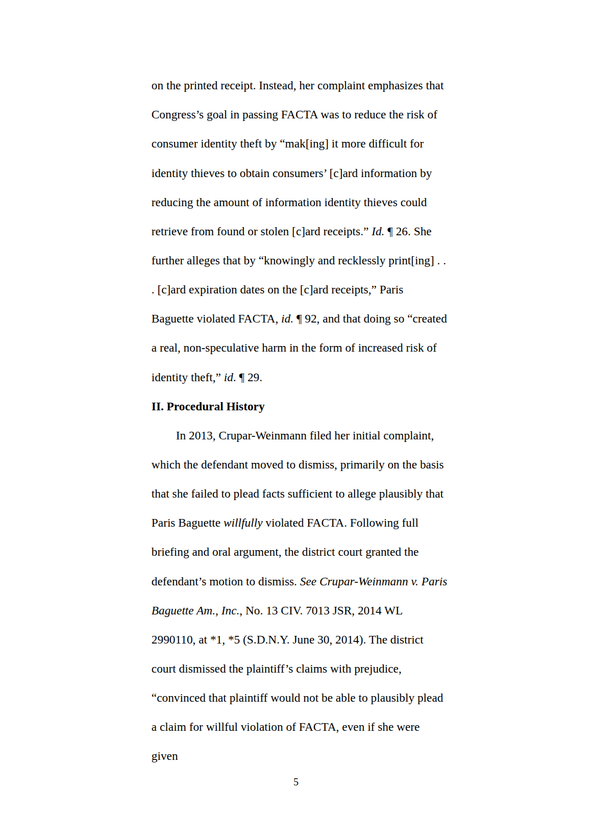on the printed receipt. Instead, her complaint emphasizes that Congress’s goal in passing FACTA was to reduce the risk of consumer identity theft by “mak[ing] it more difficult for identity thieves to obtain consumers’ [c]ard information by reducing the amount of information identity thieves could retrieve from found or stolen [c]ard receipts.” Id. ¶ 26. She further alleges that by “knowingly and recklessly print[ing] . . . [c]ard expiration dates on the [c]ard receipts,” Paris Baguette violated FACTA, id. ¶ 92, and that doing so “created a real, non-speculative harm in the form of increased risk of identity theft,” id. ¶ 29.
II. Procedural History
In 2013, Crupar-Weinmann filed her initial complaint, which the defendant moved to dismiss, primarily on the basis that she failed to plead facts sufficient to allege plausibly that Paris Baguette willfully violated FACTA. Following full briefing and oral argument, the district court granted the defendant’s motion to dismiss. See Crupar-Weinmann v. Paris Baguette Am., Inc., No. 13 CIV. 7013 JSR, 2014 WL 2990110, at *1, *5 (S.D.N.Y. June 30, 2014). The district court dismissed the plaintiff’s claims with prejudice, “convinced that plaintiff would not be able to plausibly plead a claim for willful violation of FACTA, even if she were given
5